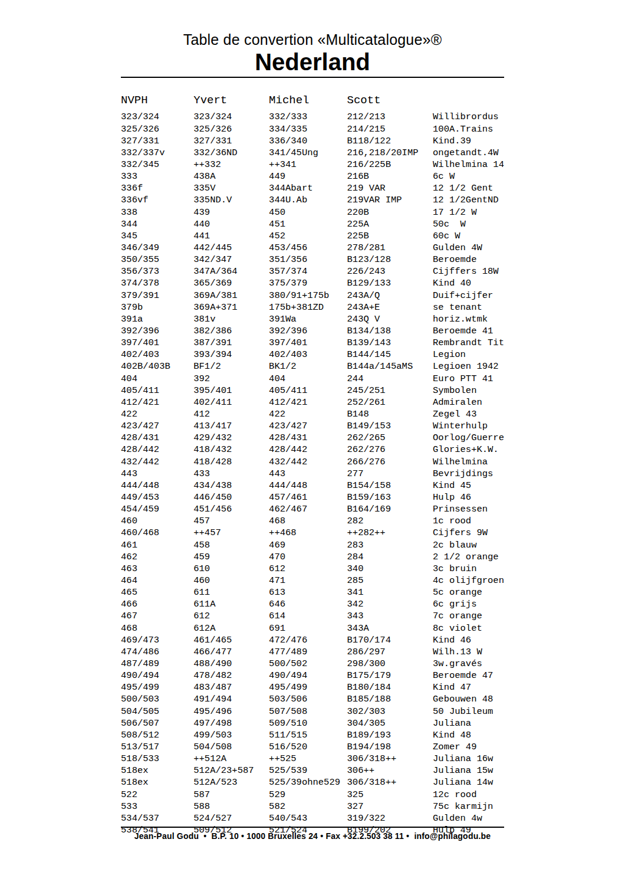Table de convertion «Multicatalogue»®
Nederland
| NVPH | Yvert | Michel | Scott | |
| --- | --- | --- | --- | --- |
| 323/324 | 323/324 | 332/333 | 212/213 | Willibrordus |
| 325/326 | 325/326 | 334/335 | 214/215 | 100A.Trains |
| 327/331 | 327/331 | 336/340 | B118/122 | Kind.39 |
| 332/337v | 332/36ND | 341/45Ung | 216,218/20IMP | ongetandt.4W |
| 332/345 | ++332 | ++341 | 216/225B | Wilhelmina 14 |
| 333 | 438A | 449 | 216B | 6c W |
| 336f | 335V | 344Abart | 219 VAR | 12 1/2 Gent |
| 336vf | 335ND.V | 344U.Ab | 219VAR IMP | 12 1/2GentND |
| 338 | 439 | 450 | 220B | 17 1/2 W |
| 344 | 440 | 451 | 225A | 50c W |
| 345 | 441 | 452 | 225B | 60c W |
| 346/349 | 442/445 | 453/456 | 278/281 | Gulden 4W |
| 350/355 | 342/347 | 351/356 | B123/128 | Beroemde |
| 356/373 | 347A/364 | 357/374 | 226/243 | Cijffers 18W |
| 374/378 | 365/369 | 375/379 | B129/133 | Kind 40 |
| 379/391 | 369A/381 | 380/91+175b | 243A/Q | Duif+cijfer |
| 379b | 369A+371 | 175b+381ZD | 243A+E | se tenant |
| 391a | 381v | 391Wa | 243Q V | horiz.wtmk |
| 392/396 | 382/386 | 392/396 | B134/138 | Beroemde 41 |
| 397/401 | 387/391 | 397/401 | B139/143 | Rembrandt Tit |
| 402/403 | 393/394 | 402/403 | B144/145 | Legion |
| 402B/403B | BF1/2 | BK1/2 | B144a/145aMS | Legioen 1942 |
| 404 | 392 | 404 | 244 | Euro PTT 41 |
| 405/411 | 395/401 | 405/411 | 245/251 | Symbolen |
| 412/421 | 402/411 | 412/421 | 252/261 | Admiralen |
| 422 | 412 | 422 | B148 | Zegel 43 |
| 423/427 | 413/417 | 423/427 | B149/153 | Winterhulp |
| 428/431 | 429/432 | 428/431 | 262/265 | Oorlog/Guerre |
| 428/442 | 418/432 | 428/442 | 262/276 | Glories+K.W. |
| 432/442 | 418/428 | 432/442 | 266/276 | Wilhelmina |
| 443 | 433 | 443 | 277 | Bevrijdings |
| 444/448 | 434/438 | 444/448 | B154/158 | Kind 45 |
| 449/453 | 446/450 | 457/461 | B159/163 | Hulp 46 |
| 454/459 | 451/456 | 462/467 | B164/169 | Prinsessen |
| 460 | 457 | 468 | 282 | 1c rood |
| 460/468 | ++457 | ++468 | ++282++ | Cijfers 9W |
| 461 | 458 | 469 | 283 | 2c blauw |
| 462 | 459 | 470 | 284 | 2 1/2 orange |
| 463 | 610 | 612 | 340 | 3c bruin |
| 464 | 460 | 471 | 285 | 4c olijfgroen |
| 465 | 611 | 613 | 341 | 5c orange |
| 466 | 611A | 646 | 342 | 6c grijs |
| 467 | 612 | 614 | 343 | 7c orange |
| 468 | 612A | 691 | 343A | 8c violet |
| 469/473 | 461/465 | 472/476 | B170/174 | Kind 46 |
| 474/486 | 466/477 | 477/489 | 286/297 | Wilh.13 W |
| 487/489 | 488/490 | 500/502 | 298/300 | 3w.gravés |
| 490/494 | 478/482 | 490/494 | B175/179 | Beroemde 47 |
| 495/499 | 483/487 | 495/499 | B180/184 | Kind 47 |
| 500/503 | 491/494 | 503/506 | B185/188 | Gebouwen 48 |
| 504/505 | 495/496 | 507/508 | 302/303 | 50 Jubileum |
| 506/507 | 497/498 | 509/510 | 304/305 | Juliana |
| 508/512 | 499/503 | 511/515 | B189/193 | Kind 48 |
| 513/517 | 504/508 | 516/520 | B194/198 | Zomer 49 |
| 518/533 | ++512A | ++525 | 306/318++ | Juliana 16w |
| 518ex | 512A/23+587 | 525/539 | 306++ | Juliana 15w |
| 518ex | 512A/523 | 525/39ohne529 | 306/318++ | Juliana 14w |
| 522 | 587 | 529 | 325 | 12c rood |
| 533 | 588 | 582 | 327 | 75c karmijn |
| 534/537 | 524/527 | 540/543 | 319/322 | Gulden 4w |
| 538/541 | 509/512 | 521/524 | B199/202 | Hulp 49 |
Jean-Paul Godu • B.P. 10 • 1000 Bruxelles 24 • Fax +32.2.503 38 11 • info@philagodu.be